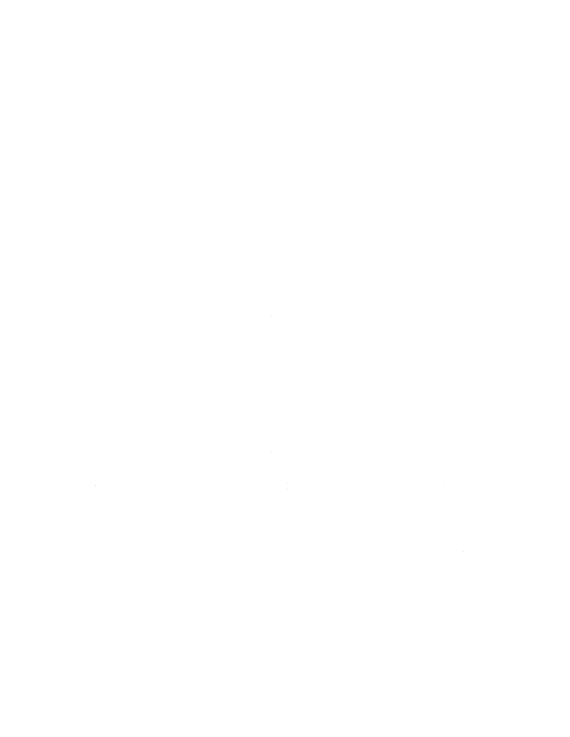. . , . . . .